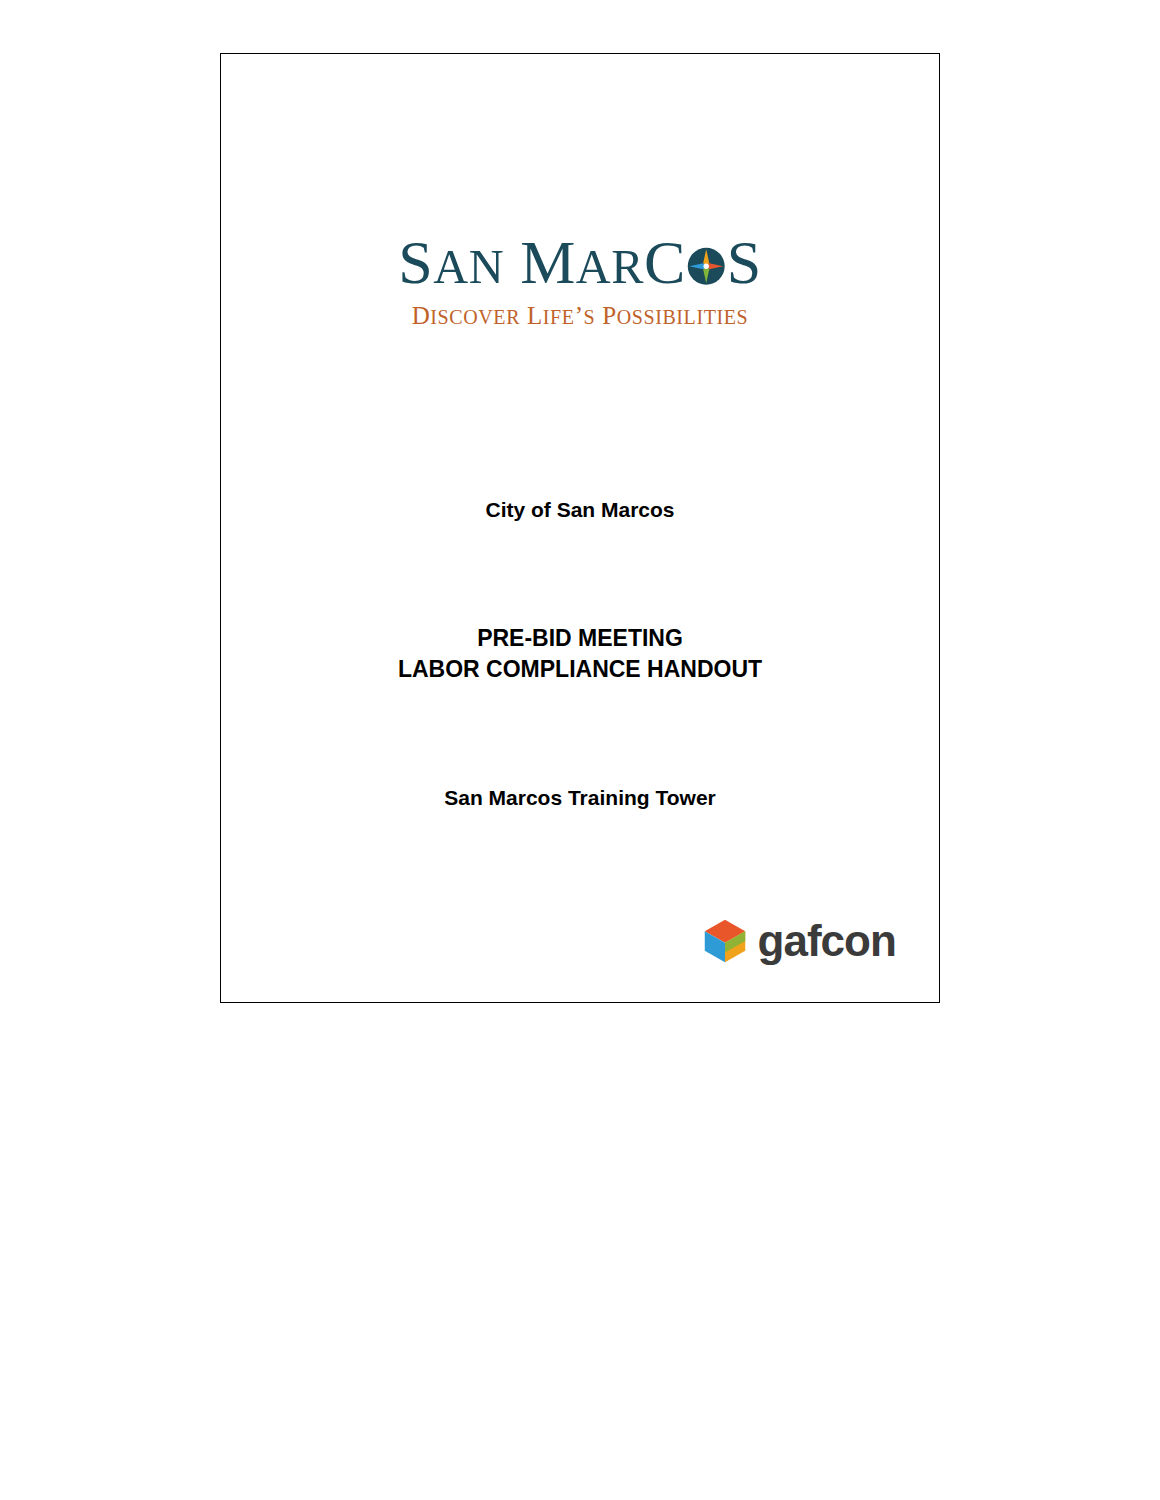SAN MARC S
DISCOVER LIFE’S POSSIBILITIES
City of San Marcos
PRE-BID MEETING
LABOR COMPLIANCE HANDOUT
San Marcos Training Tower
gafcon